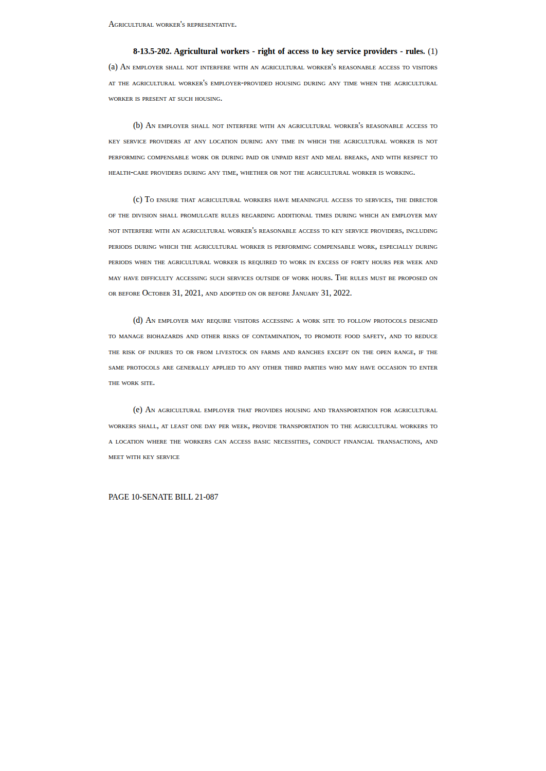Agricultural worker's representative.
8-13.5-202. Agricultural workers - right of access to key service providers - rules. (1) (a) An employer shall not interfere with an agricultural worker's reasonable access to visitors at the agricultural worker's employer-provided housing during any time when the agricultural worker is present at such housing.
(b) An employer shall not interfere with an agricultural worker's reasonable access to key service providers at any location during any time in which the agricultural worker is not performing compensable work or during paid or unpaid rest and meal breaks, and with respect to health-care providers during any time, whether or not the agricultural worker is working.
(c) To ensure that agricultural workers have meaningful access to services, the director of the division shall promulgate rules regarding additional times during which an employer may not interfere with an agricultural worker's reasonable access to key service providers, including periods during which the agricultural worker is performing compensable work, especially during periods when the agricultural worker is required to work in excess of forty hours per week and may have difficulty accessing such services outside of work hours. The rules must be proposed on or before October 31, 2021, and adopted on or before January 31, 2022.
(d) An employer may require visitors accessing a work site to follow protocols designed to manage biohazards and other risks of contamination, to promote food safety, and to reduce the risk of injuries to or from livestock on farms and ranches except on the open range, if the same protocols are generally applied to any other third parties who may have occasion to enter the work site.
(e) An agricultural employer that provides housing and transportation for agricultural workers shall, at least one day per week, provide transportation to the agricultural workers to a location where the workers can access basic necessities, conduct financial transactions, and meet with key service
PAGE 10-SENATE BILL 21-087